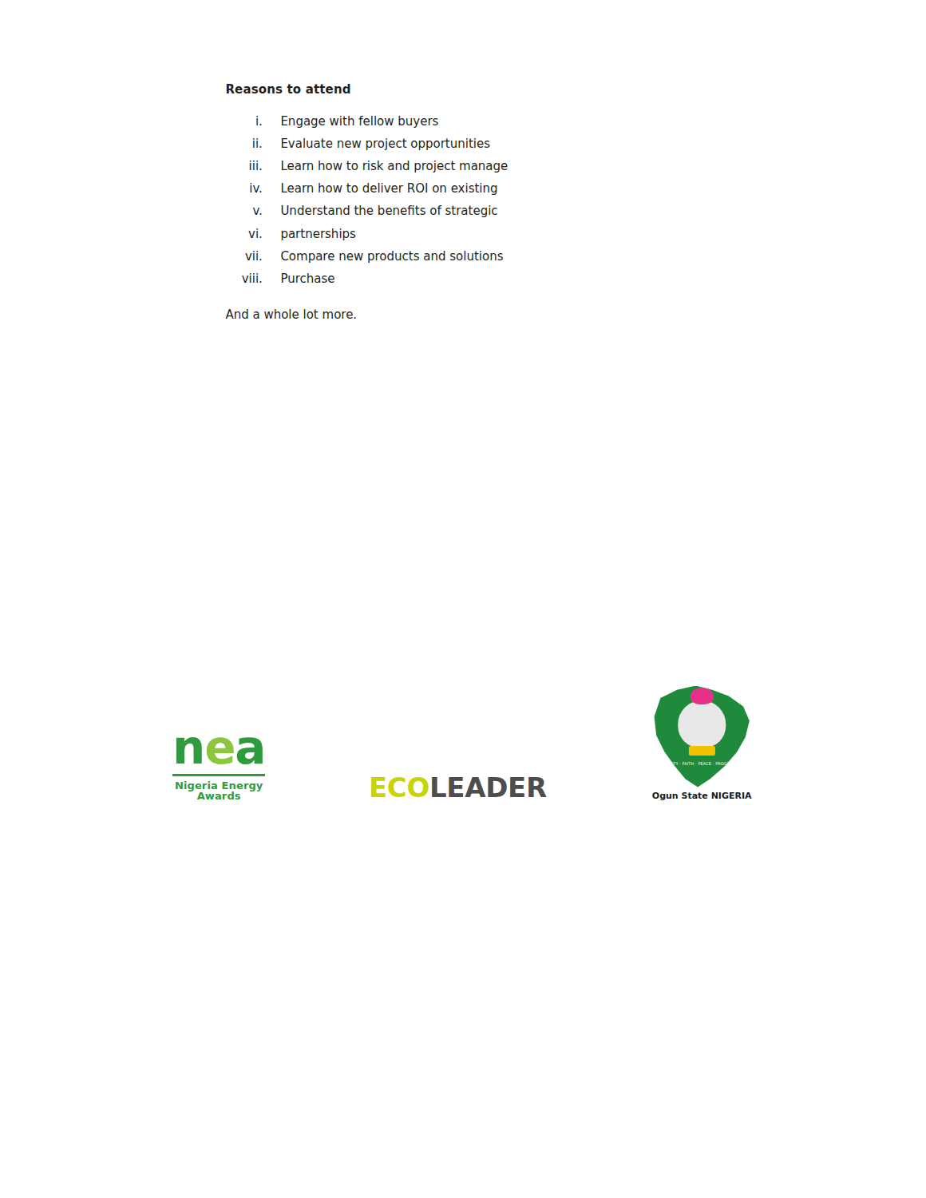Reasons to attend
Engage with fellow buyers
Evaluate new project opportunities
Learn how to risk and project manage
Learn how to deliver ROI on existing
Understand the benefits of strategic
partnerships
Compare new products and solutions
Purchase
And a whole lot more.
2012 naee
NIGERIA ALTERNATIVE
ENERGY EXPO
nea
Nigeria Energy Awards
ECO LEADER
UNITY · FAITH · PEACE · PROGRESS
Ogun State NIGERIA